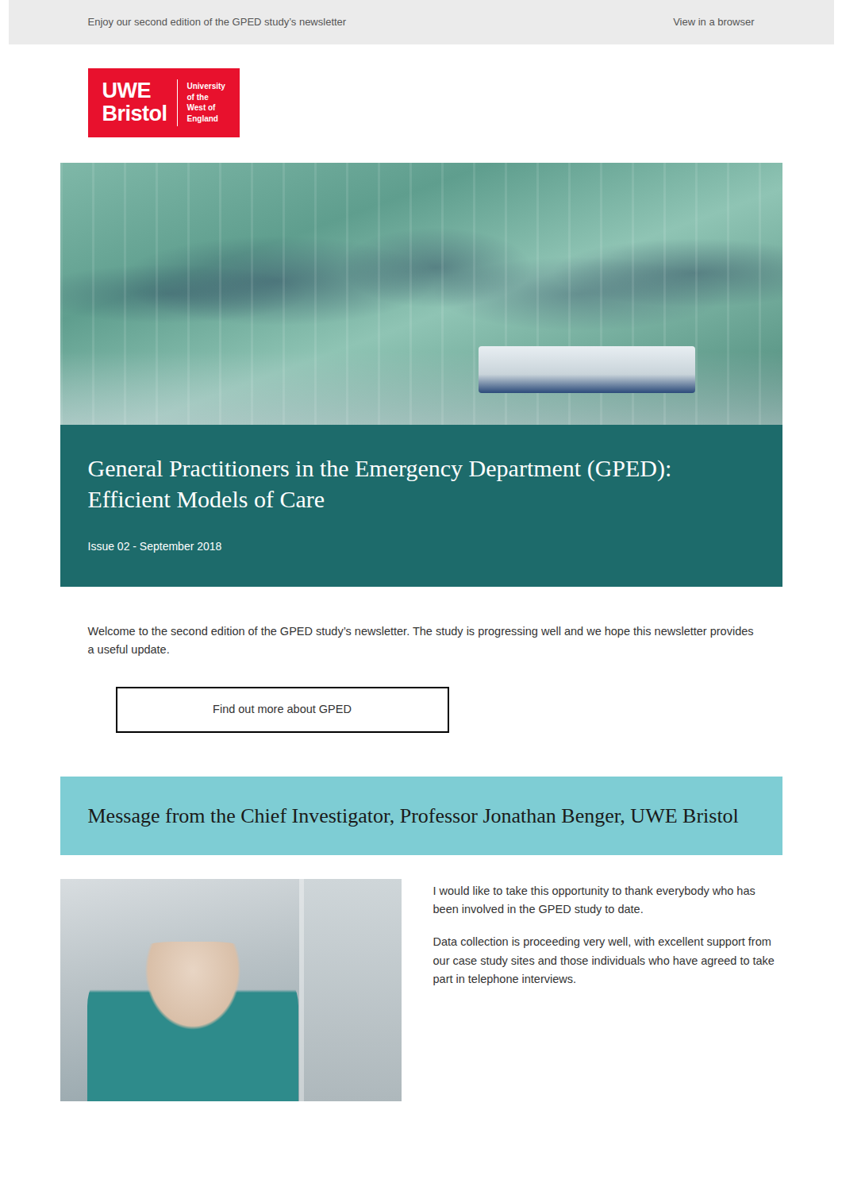Enjoy our second edition of the GPED study’s newsletter View in a browser
| UWE Bristol | University of the West of England |
General Practitioners in the Emergency Department (GPED): Efficient Models of Care
Issue 02 - September 2018
Welcome to the second edition of the GPED study’s newsletter. The study is progressing well and we hope this newsletter provides a useful update.
Find out more about GPED
Message from the Chief Investigator, Professor Jonathan Benger, UWE Bristol
I would like to take this opportunity to thank everybody who has been involved in the GPED study to date.
Data collection is proceeding very well, with excellent support from our case study sites and those individuals who have agreed to take part in telephone interviews.